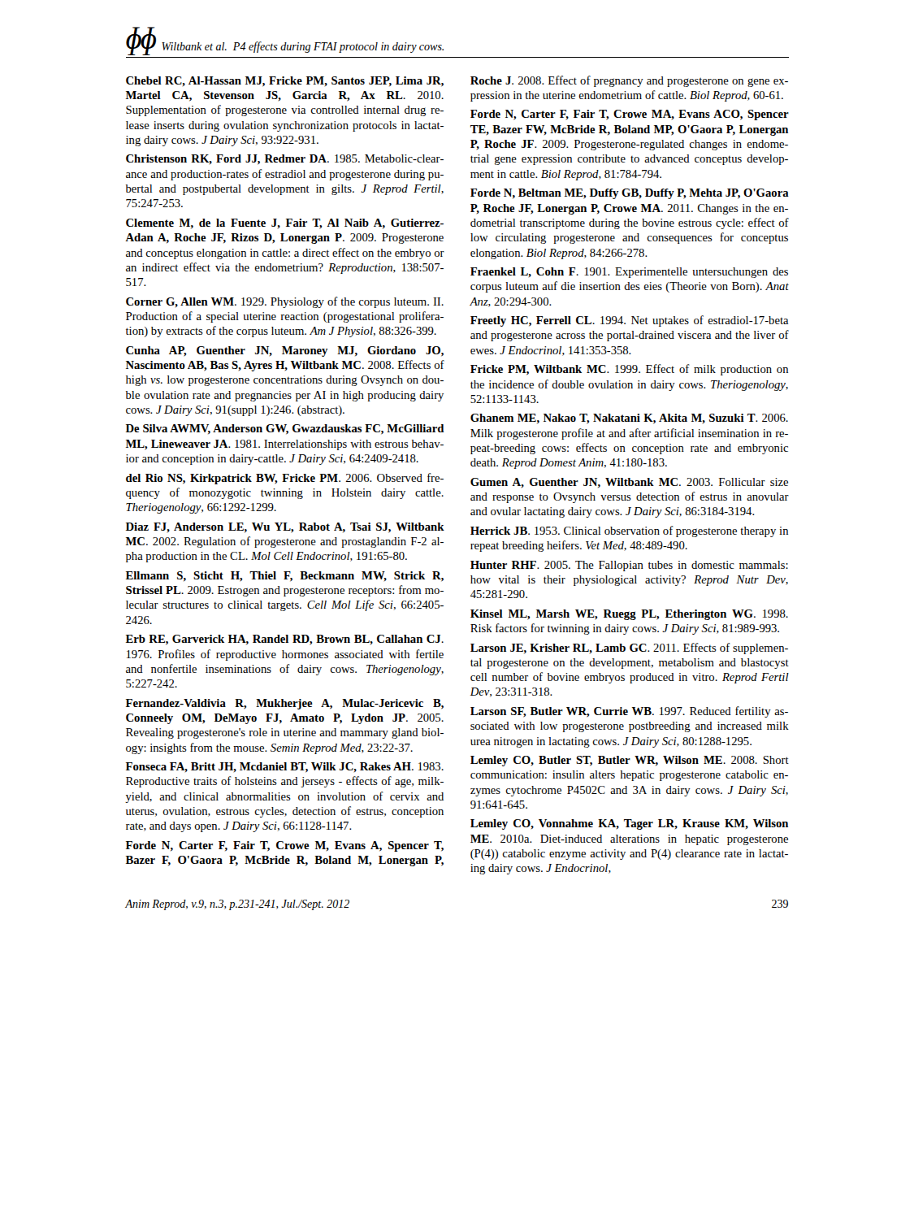ɸɸ
Wiltbank et al. P4 effects during FTAI protocol in dairy cows.
Chebel RC, Al-Hassan MJ, Fricke PM, Santos JEP, Lima JR, Martel CA, Stevenson JS, Garcia R, Ax RL. 2010. Supplementation of progesterone via controlled internal drug release inserts during ovulation synchronization protocols in lactating dairy cows. J Dairy Sci, 93:922-931.
Christenson RK, Ford JJ, Redmer DA. 1985. Metabolic-clearance and production-rates of estradiol and progesterone during pubertal and postpubertal development in gilts. J Reprod Fertil, 75:247-253.
Clemente M, de la Fuente J, Fair T, Al Naib A, Gutierrez-Adan A, Roche JF, Rizos D, Lonergan P. 2009. Progesterone and conceptus elongation in cattle: a direct effect on the embryo or an indirect effect via the endometrium? Reproduction, 138:507-517.
Corner G, Allen WM. 1929. Physiology of the corpus luteum. II. Production of a special uterine reaction (progestational proliferation) by extracts of the corpus luteum. Am J Physiol, 88:326-399.
Cunha AP, Guenther JN, Maroney MJ, Giordano JO, Nascimento AB, Bas S, Ayres H, Wiltbank MC. 2008. Effects of high vs. low progesterone concentrations during Ovsynch on double ovulation rate and pregnancies per AI in high producing dairy cows. J Dairy Sci, 91(suppl 1):246. (abstract).
De Silva AWMV, Anderson GW, Gwazdauskas FC, McGilliard ML, Lineweaver JA. 1981. Interrelationships with estrous behavior and conception in dairy-cattle. J Dairy Sci, 64:2409-2418.
del Rio NS, Kirkpatrick BW, Fricke PM. 2006. Observed frequency of monozygotic twinning in Holstein dairy cattle. Theriogenology, 66:1292-1299.
Diaz FJ, Anderson LE, Wu YL, Rabot A, Tsai SJ, Wiltbank MC. 2002. Regulation of progesterone and prostaglandin F-2 alpha production in the CL. Mol Cell Endocrinol, 191:65-80.
Ellmann S, Sticht H, Thiel F, Beckmann MW, Strick R, Strissel PL. 2009. Estrogen and progesterone receptors: from molecular structures to clinical targets. Cell Mol Life Sci, 66:2405-2426.
Erb RE, Garverick HA, Randel RD, Brown BL, Callahan CJ. 1976. Profiles of reproductive hormones associated with fertile and nonfertile inseminations of dairy cows. Theriogenology, 5:227-242.
Fernandez-Valdivia R, Mukherjee A, Mulac-Jericevic B, Conneely OM, DeMayo FJ, Amato P, Lydon JP. 2005. Revealing progesterone's role in uterine and mammary gland biology: insights from the mouse. Semin Reprod Med, 23:22-37.
Fonseca FA, Britt JH, Mcdaniel BT, Wilk JC, Rakes AH. 1983. Reproductive traits of holsteins and jerseys - effects of age, milk-yield, and clinical abnormalities on involution of cervix and uterus, ovulation, estrous cycles, detection of estrus, conception rate, and days open. J Dairy Sci, 66:1128-1147.
Forde N, Carter F, Fair T, Crowe M, Evans A, Spencer T, Bazer F, O'Gaora P, McBride R, Boland M, Lonergan P, Roche J. 2008. Effect of pregnancy and progesterone on gene expression in the uterine endometrium of cattle. Biol Reprod, 60-61.
Forde N, Carter F, Fair T, Crowe MA, Evans ACO, Spencer TE, Bazer FW, McBride R, Boland MP, O'Gaora P, Lonergan P, Roche JF. 2009. Progesterone-regulated changes in endometrial gene expression contribute to advanced conceptus development in cattle. Biol Reprod, 81:784-794.
Forde N, Beltman ME, Duffy GB, Duffy P, Mehta JP, O'Gaora P, Roche JF, Lonergan P, Crowe MA. 2011. Changes in the endometrial transcriptome during the bovine estrous cycle: effect of low circulating progesterone and consequences for conceptus elongation. Biol Reprod, 84:266-278.
Fraenkel L, Cohn F. 1901. Experimentelle untersuchungen des corpus luteum auf die insertion des eies (Theorie von Born). Anat Anz, 20:294-300.
Freetly HC, Ferrell CL. 1994. Net uptakes of estradiol-17-beta and progesterone across the portal-drained viscera and the liver of ewes. J Endocrinol, 141:353-358.
Fricke PM, Wiltbank MC. 1999. Effect of milk production on the incidence of double ovulation in dairy cows. Theriogenology, 52:1133-1143.
Ghanem ME, Nakao T, Nakatani K, Akita M, Suzuki T. 2006. Milk progesterone profile at and after artificial insemination in repeat-breeding cows: effects on conception rate and embryonic death. Reprod Domest Anim, 41:180-183.
Gumen A, Guenther JN, Wiltbank MC. 2003. Follicular size and response to Ovsynch versus detection of estrus in anovular and ovular lactating dairy cows. J Dairy Sci, 86:3184-3194.
Herrick JB. 1953. Clinical observation of progesterone therapy in repeat breeding heifers. Vet Med, 48:489-490.
Hunter RHF. 2005. The Fallopian tubes in domestic mammals: how vital is their physiological activity? Reprod Nutr Dev, 45:281-290.
Kinsel ML, Marsh WE, Ruegg PL, Etherington WG. 1998. Risk factors for twinning in dairy cows. J Dairy Sci, 81:989-993.
Larson JE, Krisher RL, Lamb GC. 2011. Effects of supplemental progesterone on the development, metabolism and blastocyst cell number of bovine embryos produced in vitro. Reprod Fertil Dev, 23:311-318.
Larson SF, Butler WR, Currie WB. 1997. Reduced fertility associated with low progesterone postbreeding and increased milk urea nitrogen in lactating cows. J Dairy Sci, 80:1288-1295.
Lemley CO, Butler ST, Butler WR, Wilson ME. 2008. Short communication: insulin alters hepatic progesterone catabolic enzymes cytochrome P4502C and 3A in dairy cows. J Dairy Sci, 91:641-645.
Lemley CO, Vonnahme KA, Tager LR, Krause KM, Wilson ME. 2010a. Diet-induced alterations in hepatic progesterone (P(4)) catabolic enzyme activity and P(4) clearance rate in lactating dairy cows. J Endocrinol,
Anim Reprod, v.9, n.3, p.231-241, Jul./Sept. 2012 239